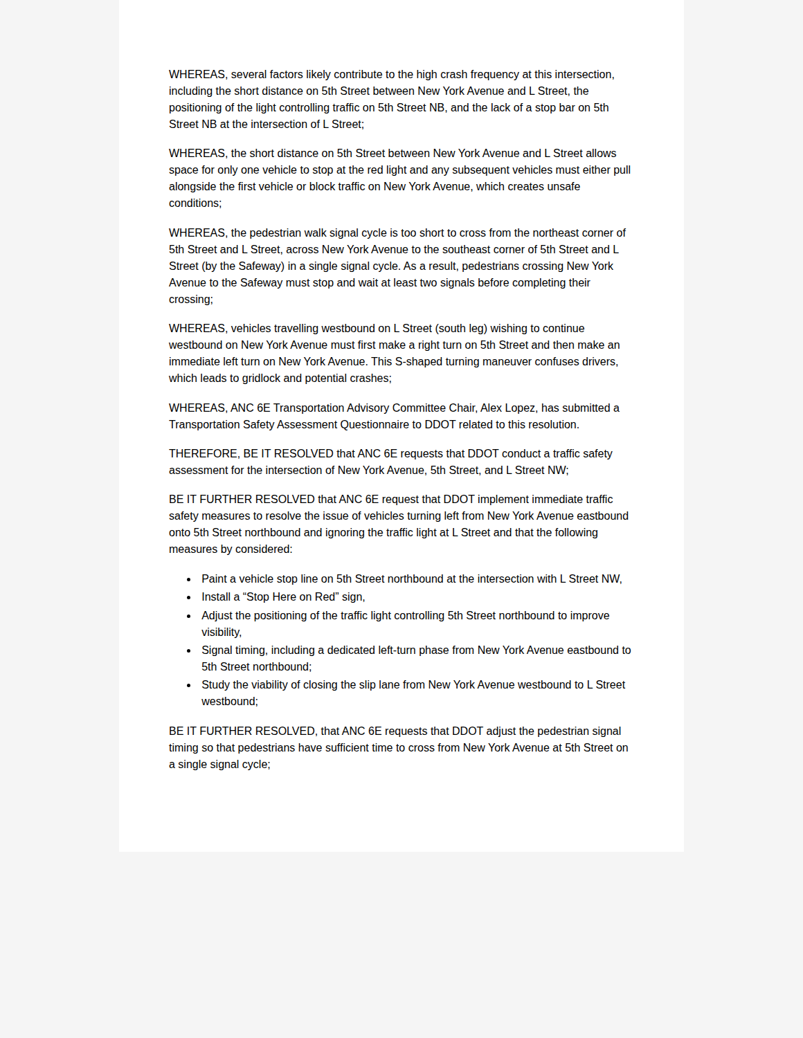WHEREAS, several factors likely contribute to the high crash frequency at this intersection, including the short distance on 5th Street between New York Avenue and L Street, the positioning of the light controlling traffic on 5th Street NB, and the lack of a stop bar on 5th Street NB at the intersection of L Street;
WHEREAS, the short distance on 5th Street between New York Avenue and L Street allows space for only one vehicle to stop at the red light and any subsequent vehicles must either pull alongside the first vehicle or block traffic on New York Avenue, which creates unsafe conditions;
WHEREAS, the pedestrian walk signal cycle is too short to cross from the northeast corner of 5th Street and L Street, across New York Avenue to the southeast corner of 5th Street and L Street (by the Safeway) in a single signal cycle. As a result, pedestrians crossing New York Avenue to the Safeway must stop and wait at least two signals before completing their crossing;
WHEREAS, vehicles travelling westbound on L Street (south leg) wishing to continue westbound on New York Avenue must first make a right turn on 5th Street and then make an immediate left turn on New York Avenue. This S-shaped turning maneuver confuses drivers, which leads to gridlock and potential crashes;
WHEREAS, ANC 6E Transportation Advisory Committee Chair, Alex Lopez, has submitted a Transportation Safety Assessment Questionnaire to DDOT related to this resolution.
THEREFORE, BE IT RESOLVED that ANC 6E requests that DDOT conduct a traffic safety assessment for the intersection of New York Avenue, 5th Street, and L Street NW;
BE IT FURTHER RESOLVED that ANC 6E request that DDOT implement immediate traffic safety measures to resolve the issue of vehicles turning left from New York Avenue eastbound onto 5th Street northbound and ignoring the traffic light at L Street and that the following measures by considered:
Paint a vehicle stop line on 5th Street northbound at the intersection with L Street NW,
Install a “Stop Here on Red” sign,
Adjust the positioning of the traffic light controlling 5th Street northbound to improve visibility,
Signal timing, including a dedicated left-turn phase from New York Avenue eastbound to 5th Street northbound;
Study the viability of closing the slip lane from New York Avenue westbound to L Street westbound;
BE IT FURTHER RESOLVED, that ANC 6E requests that DDOT adjust the pedestrian signal timing so that pedestrians have sufficient time to cross from New York Avenue at 5th Street on a single signal cycle;